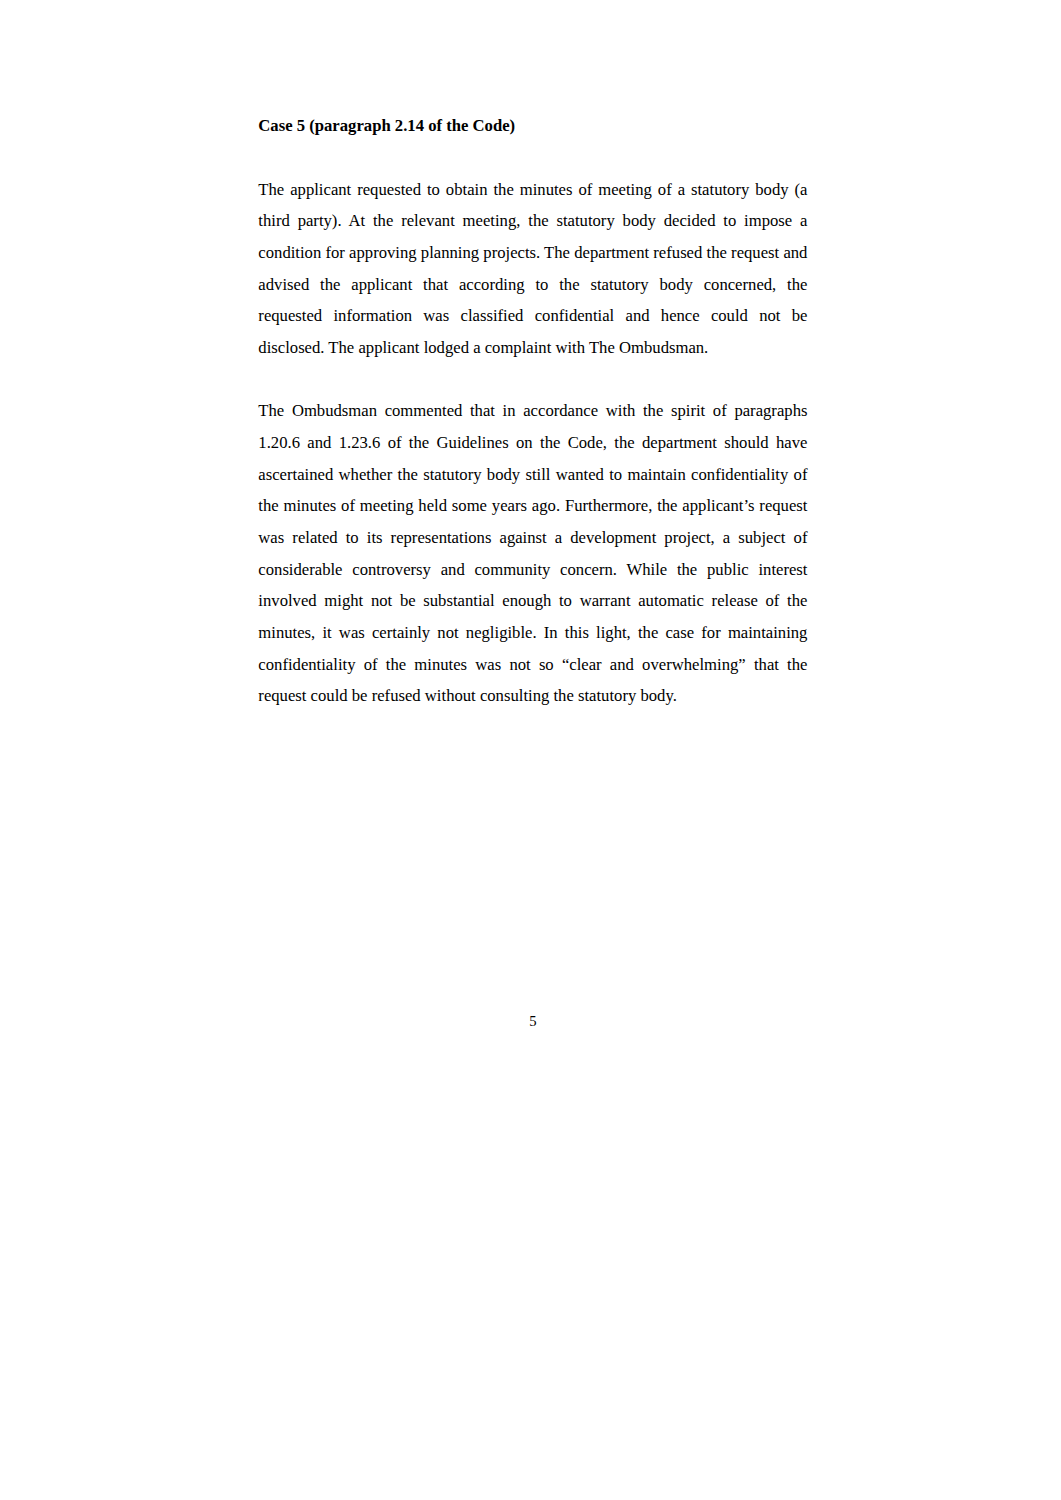Case 5 (paragraph 2.14 of the Code)
The applicant requested to obtain the minutes of meeting of a statutory body (a third party). At the relevant meeting, the statutory body decided to impose a condition for approving planning projects. The department refused the request and advised the applicant that according to the statutory body concerned, the requested information was classified confidential and hence could not be disclosed. The applicant lodged a complaint with The Ombudsman.
The Ombudsman commented that in accordance with the spirit of paragraphs 1.20.6 and 1.23.6 of the Guidelines on the Code, the department should have ascertained whether the statutory body still wanted to maintain confidentiality of the minutes of meeting held some years ago. Furthermore, the applicant’s request was related to its representations against a development project, a subject of considerable controversy and community concern. While the public interest involved might not be substantial enough to warrant automatic release of the minutes, it was certainly not negligible. In this light, the case for maintaining confidentiality of the minutes was not so “clear and overwhelming” that the request could be refused without consulting the statutory body.
5